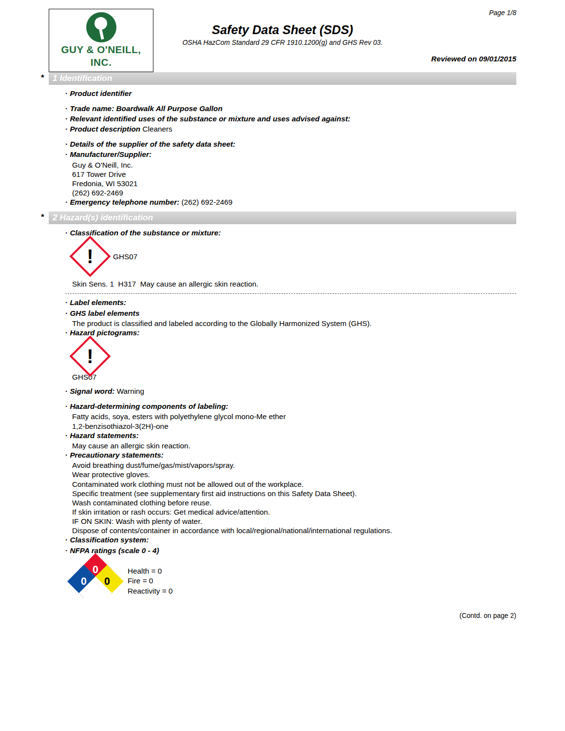GUY & O'NEILL, INC.
Page 1/8
Safety Data Sheet (SDS)
OSHA HazCom Standard 29 CFR 1910.1200(g) and GHS Rev 03.
Issue date 09/01/2015 Reviewed on 09/01/2015
*1 Identification
· Product identifier
· Trade name: Boardwalk All Purpose Gallon
· Relevant identified uses of the substance or mixture and uses advised against:
· Product description Cleaners
· Details of the supplier of the safety data sheet:
· Manufacturer/Supplier:
Guy & O'Neill, Inc.
617 Tower Drive
Fredonia, WI 53021
(262) 692-2469
· Emergency telephone number: (262) 692-2469
*2 Hazard(s) identification
· Classification of the substance or mixture:
!
GHS07
Skin Sens. 1 H317 May cause an allergic skin reaction.
· Label elements:
· GHS label elements
The product is classified and labeled according to the Globally Harmonized System (GHS).
· Hazard pictograms:
!
GHS07
· Signal word: Warning
· Hazard-determining components of labeling:
Fatty acids, soya, esters with polyethylene glycol mono-Me ether
1,2-benzisothiazol-3(2H)-one
· Hazard statements:
May cause an allergic skin reaction.
· Precautionary statements:
Avoid breathing dust/fume/gas/mist/vapors/spray.
Wear protective gloves.
Contaminated work clothing must not be allowed out of the workplace.
Specific treatment (see supplementary first aid instructions on this Safety Data Sheet).
Wash contaminated clothing before reuse.
If skin irritation or rash occurs: Get medical advice/attention.
IF ON SKIN: Wash with plenty of water.
Dispose of contents/container in accordance with local/regional/national/international regulations.
· Classification system:
· NFPA ratings (scale 0 - 4)
0
0
0
Health = 0
Fire = 0
Reactivity = 0
(Contd. on page 2)